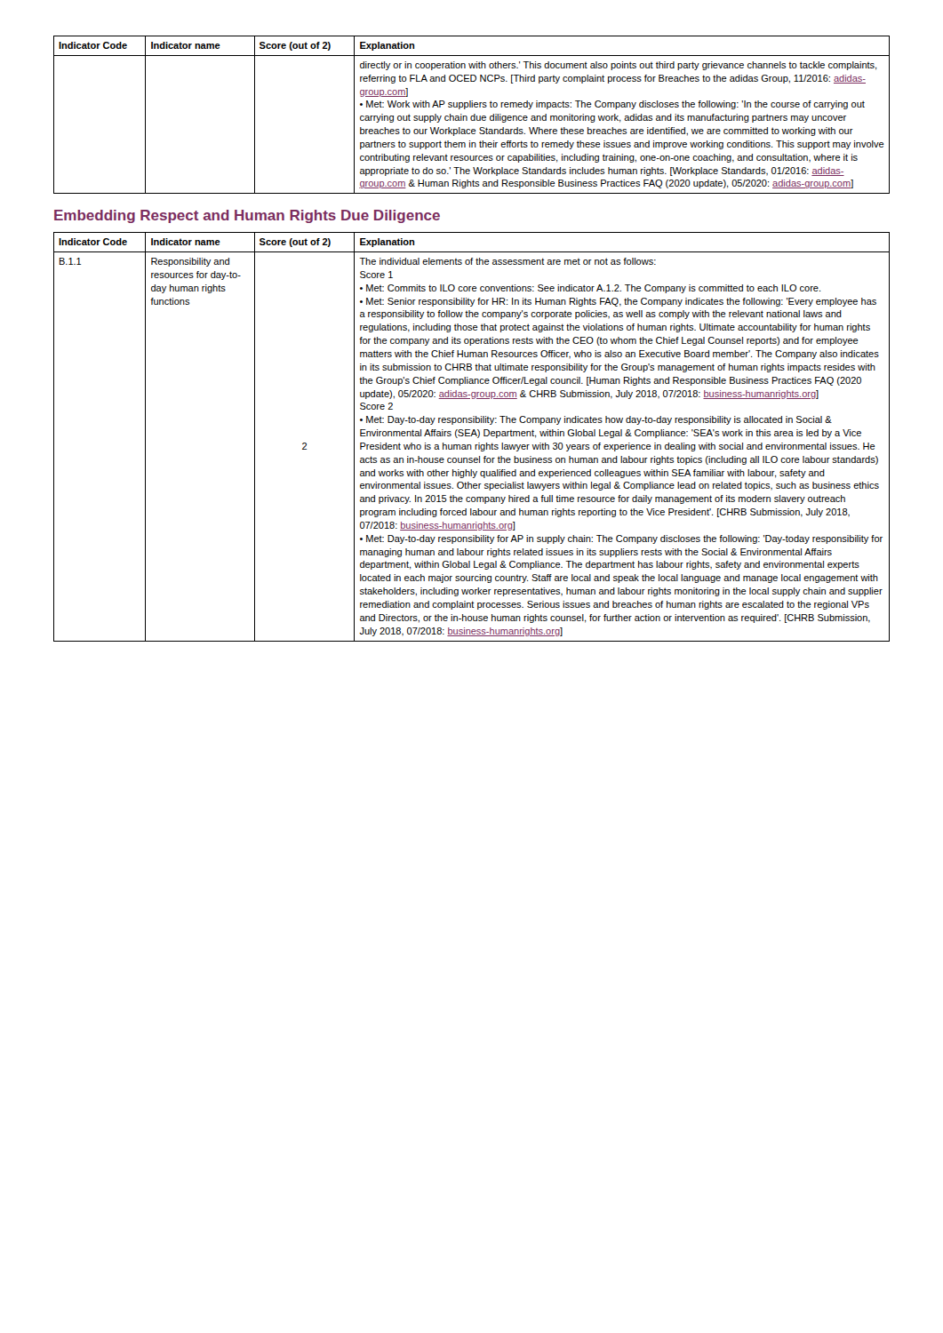| Indicator Code | Indicator name | Score (out of 2) | Explanation |
| --- | --- | --- | --- |
| | | | directly or in cooperation with others.' This document also points out third party grievance channels to tackle complaints, referring to FLA and OCED NCPs. [Third party complaint process for Breaches to the adidas Group, 11/2016: adidas-group.com ] • Met: Work with AP suppliers to remedy impacts: The Company discloses the following: 'In the course of carrying out carrying out supply chain due diligence and monitoring work, adidas and its manufacturing partners may uncover breaches to our Workplace Standards. Where these breaches are identified, we are committed to working with our partners to support them in their efforts to remedy these issues and improve working conditions. This support may involve contributing relevant resources or capabilities, including training, one-on-one coaching, and consultation, where it is appropriate to do so.' The Workplace Standards includes human rights. [Workplace Standards, 01/2016: adidas-group.com & Human Rights and Responsible Business Practices FAQ (2020 update), 05/2020: adidas-group.com ] |
Embedding Respect and Human Rights Due Diligence
| Indicator Code | Indicator name | Score (out of 2) | Explanation |
| --- | --- | --- | --- |
| B.1.1 | Responsibility and resources for day-to-day human rights functions | 2 | The individual elements of the assessment are met or not as follows: Score 1 • Met: Commits to ILO core conventions: See indicator A.1.2. The Company is committed to each ILO core. • Met: Senior responsibility for HR: In its Human Rights FAQ, the Company indicates the following: 'Every employee has a responsibility to follow the company's corporate policies, as well as comply with the relevant national laws and regulations, including those that protect against the violations of human rights. Ultimate accountability for human rights for the company and its operations rests with the CEO (to whom the Chief Legal Counsel reports) and for employee matters with the Chief Human Resources Officer, who is also an Executive Board member'. The Company also indicates in its submission to CHRB that ultimate responsibility for the Group's management of human rights impacts resides with the Group's Chief Compliance Officer/Legal council. [Human Rights and Responsible Business Practices FAQ (2020 update), 05/2020: adidas-group.com & CHRB Submission, July 2018, 07/2018: business-humanrights.org ] Score 2 • Met: Day-to-day responsibility: The Company indicates how day-to-day responsibility is allocated in Social & Environmental Affairs (SEA) Department, within Global Legal & Compliance: 'SEA's work in this area is led by a Vice President who is a human rights lawyer with 30 years of experience in dealing with social and environmental issues. He acts as an in-house counsel for the business on human and labour rights topics (including all ILO core labour standards) and works with other highly qualified and experienced colleagues within SEA familiar with labour, safety and environmental issues. Other specialist lawyers within legal & Compliance lead on related topics, such as business ethics and privacy. In 2015 the company hired a full time resource for daily management of its modern slavery outreach program including forced labour and human rights reporting to the Vice President'. [CHRB Submission, July 2018, 07/2018: business-humanrights.org ] • Met: Day-to-day responsibility for AP in supply chain: The Company discloses the following: 'Day-today responsibility for managing human and labour rights related issues in its suppliers rests with the Social & Environmental Affairs department, within Global Legal & Compliance. The department has labour rights, safety and environmental experts located in each major sourcing country. Staff are local and speak the local language and manage local engagement with stakeholders, including worker representatives, human and labour rights monitoring in the local supply chain and supplier remediation and complaint processes. Serious issues and breaches of human rights are escalated to the regional VPs and Directors, or the in-house human rights counsel, for further action or intervention as required'. [CHRB Submission, July 2018, 07/2018: business-humanrights.org ] |